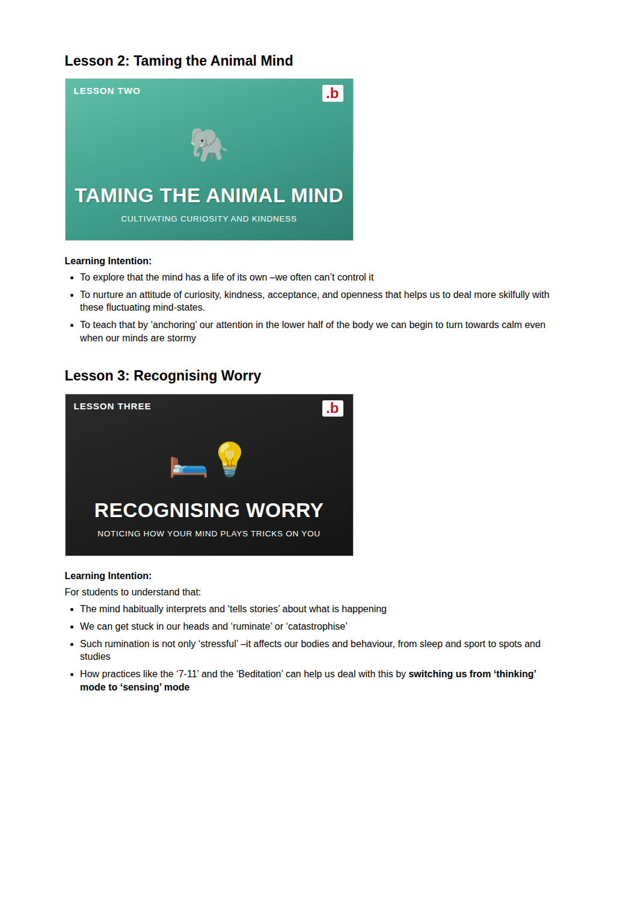Lesson 2: Taming the Animal Mind
LESSON TWO .b
🐘
Taming the Animal Mind
Cultivating Curiosity and Kindness
Learning Intention:
To explore that the mind has a life of its own –we often can’t control it
To nurture an attitude of curiosity, kindness, acceptance, and openness that helps us to deal more skilfully with these fluctuating mind-states.
To teach that by ‘anchoring’ our attention in the lower half of the body we can begin to turn towards calm even when our minds are stormy
Lesson 3: Recognising Worry
LESSON THREE .b
🛏️💡
Recognising Worry
Noticing how your mind plays tricks on you
Learning Intention:
For students to understand that:
The mind habitually interprets and ‘tells stories’ about what is happening
We can get stuck in our heads and ‘ruminate’ or ‘catastrophise’
Such rumination is not only ‘stressful’ –it affects our bodies and behaviour, from sleep and sport to spots and studies
How practices like the ‘7-11’ and the ‘Beditation’ can help us deal with this by switching us from ‘thinking’ mode to ‘sensing’ mode